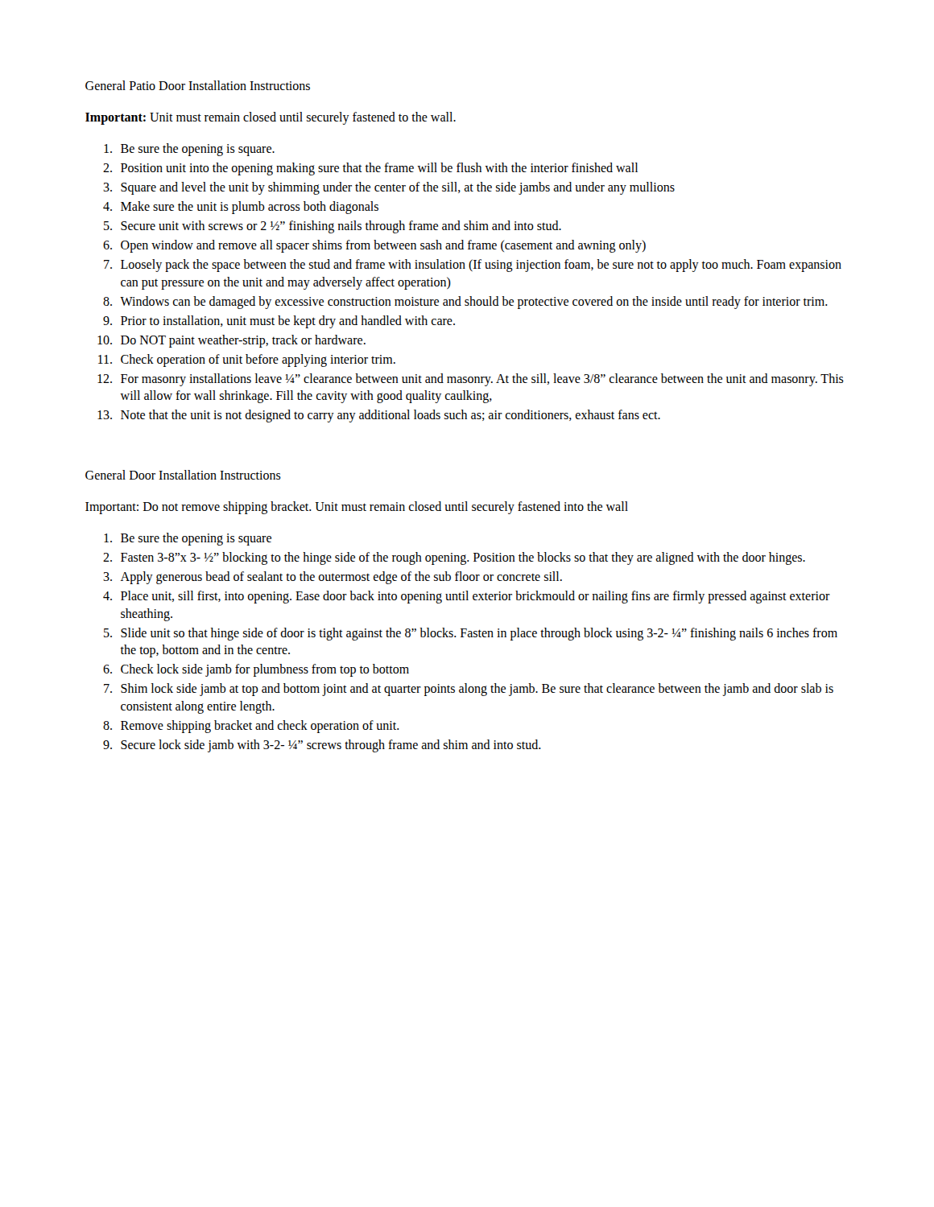General Patio Door Installation Instructions
Important: Unit must remain closed until securely fastened to the wall.
Be sure the opening is square.
Position unit into the opening making sure that the frame will be flush with the interior finished wall
Square and level the unit by shimming under the center of the sill, at the side jambs and under any mullions
Make sure the unit is plumb across both diagonals
Secure unit with screws or 2 ½” finishing nails through frame and shim and into stud.
Open window and remove all spacer shims from between sash and frame (casement and awning only)
Loosely pack the space between the stud and frame with insulation (If using injection foam, be sure not to apply too much. Foam expansion can put pressure on the unit and may adversely affect operation)
Windows can be damaged by excessive construction moisture and should be protective covered on the inside until ready for interior trim.
Prior to installation, unit must be kept dry and handled with care.
Do NOT paint weather-strip, track or hardware.
Check operation of unit before applying interior trim.
For masonry installations leave ¼” clearance between unit and masonry. At the sill, leave 3/8” clearance between the unit and masonry. This will allow for wall shrinkage. Fill the cavity with good quality caulking,
Note that the unit is not designed to carry any additional loads such as; air conditioners, exhaust fans ect.
General Door Installation Instructions
Important: Do not remove shipping bracket. Unit must remain closed until securely fastened into the wall
Be sure the opening is square
Fasten 3-8”x 3- ½” blocking to the hinge side of the rough opening. Position the blocks so that they are aligned with the door hinges.
Apply generous bead of sealant to the outermost edge of the sub floor or concrete sill.
Place unit, sill first, into opening. Ease door back into opening until exterior brickmould or nailing fins are firmly pressed against exterior sheathing.
Slide unit so that hinge side of door is tight against the 8” blocks. Fasten in place through block using 3-2- ¼” finishing nails 6 inches from the top, bottom and in the centre.
Check lock side jamb for plumbness from top to bottom
Shim lock side jamb at top and bottom joint and at quarter points along the jamb. Be sure that clearance between the jamb and door slab is consistent along entire length.
Remove shipping bracket and check operation of unit.
Secure lock side jamb with 3-2- ¼” screws through frame and shim and into stud.